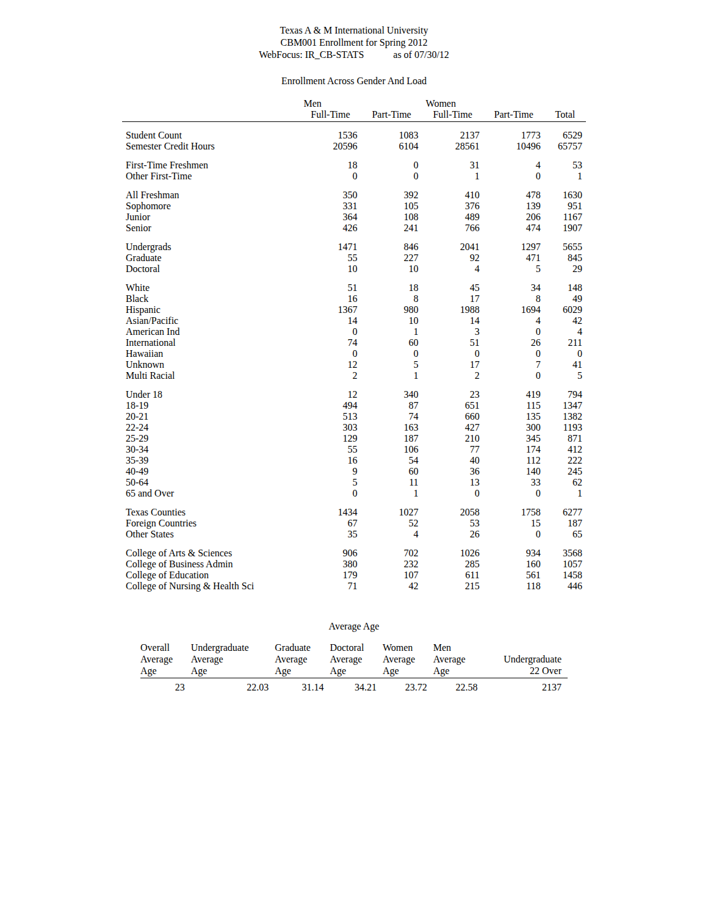Texas A & M International University
CBM001 Enrollment for Spring 2012
WebFocus: IR_CB-STATS as of 07/30/12
Enrollment Across Gender And Load
| | Men | Women | |
| --- | --- | --- | --- |
| | Full-Time | Part-Time | Full-Time | Part-Time | Total |
| Student Count | 1536 | 1083 | 2137 | 1773 | 6529 |
| Semester Credit Hours | 20596 | 6104 | 28561 | 10496 | 65757 |
| First-Time Freshmen | 18 | 0 | 31 | 4 | 53 |
| Other First-Time | 0 | 0 | 1 | 0 | 1 |
| All Freshman | 350 | 392 | 410 | 478 | 1630 |
| Sophomore | 331 | 105 | 376 | 139 | 951 |
| Junior | 364 | 108 | 489 | 206 | 1167 |
| Senior | 426 | 241 | 766 | 474 | 1907 |
| Undergrads | 1471 | 846 | 2041 | 1297 | 5655 |
| Graduate | 55 | 227 | 92 | 471 | 845 |
| Doctoral | 10 | 10 | 4 | 5 | 29 |
| White | 51 | 18 | 45 | 34 | 148 |
| Black | 16 | 8 | 17 | 8 | 49 |
| Hispanic | 1367 | 980 | 1988 | 1694 | 6029 |
| Asian/Pacific | 14 | 10 | 14 | 4 | 42 |
| American Ind | 0 | 1 | 3 | 0 | 4 |
| International | 74 | 60 | 51 | 26 | 211 |
| Hawaiian | 0 | 0 | 0 | 0 | 0 |
| Unknown | 12 | 5 | 17 | 7 | 41 |
| Multi Racial | 2 | 1 | 2 | 0 | 5 |
| Under 18 | 12 | 340 | 23 | 419 | 794 |
| 18-19 | 494 | 87 | 651 | 115 | 1347 |
| 20-21 | 513 | 74 | 660 | 135 | 1382 |
| 22-24 | 303 | 163 | 427 | 300 | 1193 |
| 25-29 | 129 | 187 | 210 | 345 | 871 |
| 30-34 | 55 | 106 | 77 | 174 | 412 |
| 35-39 | 16 | 54 | 40 | 112 | 222 |
| 40-49 | 9 | 60 | 36 | 140 | 245 |
| 50-64 | 5 | 11 | 13 | 33 | 62 |
| 65 and Over | 0 | 1 | 0 | 0 | 1 |
| Texas Counties | 1434 | 1027 | 2058 | 1758 | 6277 |
| Foreign Countries | 67 | 52 | 53 | 15 | 187 |
| Other States | 35 | 4 | 26 | 0 | 65 |
| College of Arts & Sciences | 906 | 702 | 1026 | 934 | 3568 |
| College of Business Admin | 380 | 232 | 285 | 160 | 1057 |
| College of Education | 179 | 107 | 611 | 561 | 1458 |
| College of Nursing & Health Sci | 71 | 42 | 215 | 118 | 446 |
Average Age
| Overall Average Age | Undergraduate Average Age | Graduate Average Age | Doctoral Average Age | Women Average Age | Men Average Age | Undergraduate 22 Over |
| --- | --- | --- | --- | --- | --- | --- |
| 23 | 22.03 | 31.14 | 34.21 | 23.72 | 22.58 | 2137 |